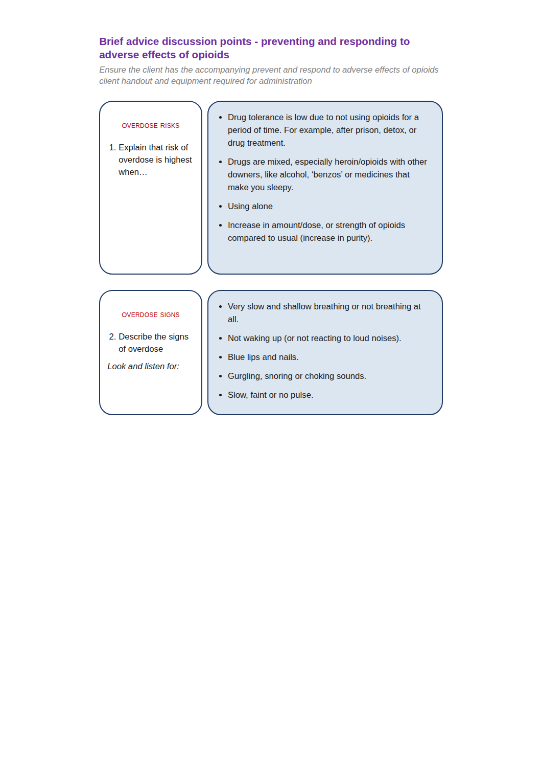Brief advice discussion points - preventing and responding to adverse effects of opioids
Ensure the client has the accompanying prevent and respond to adverse effects of opioids client handout and equipment required for administration
Overdose Risks
Explain that risk of overdose is highest when…
Drug tolerance is low due to not using opioids for a period of time. For example, after prison, detox, or drug treatment.
Drugs are mixed, especially heroin/opioids with other downers, like alcohol, ‘benzos’ or medicines that make you sleepy.
Using alone
Increase in amount/dose, or strength of opioids compared to usual (increase in purity).
Overdose signs
Describe the signs of overdose
Look and listen for:
Very slow and shallow breathing or not breathing at all.
Not waking up (or not reacting to loud noises).
Blue lips and nails.
Gurgling, snoring or choking sounds.
Slow, faint or no pulse.